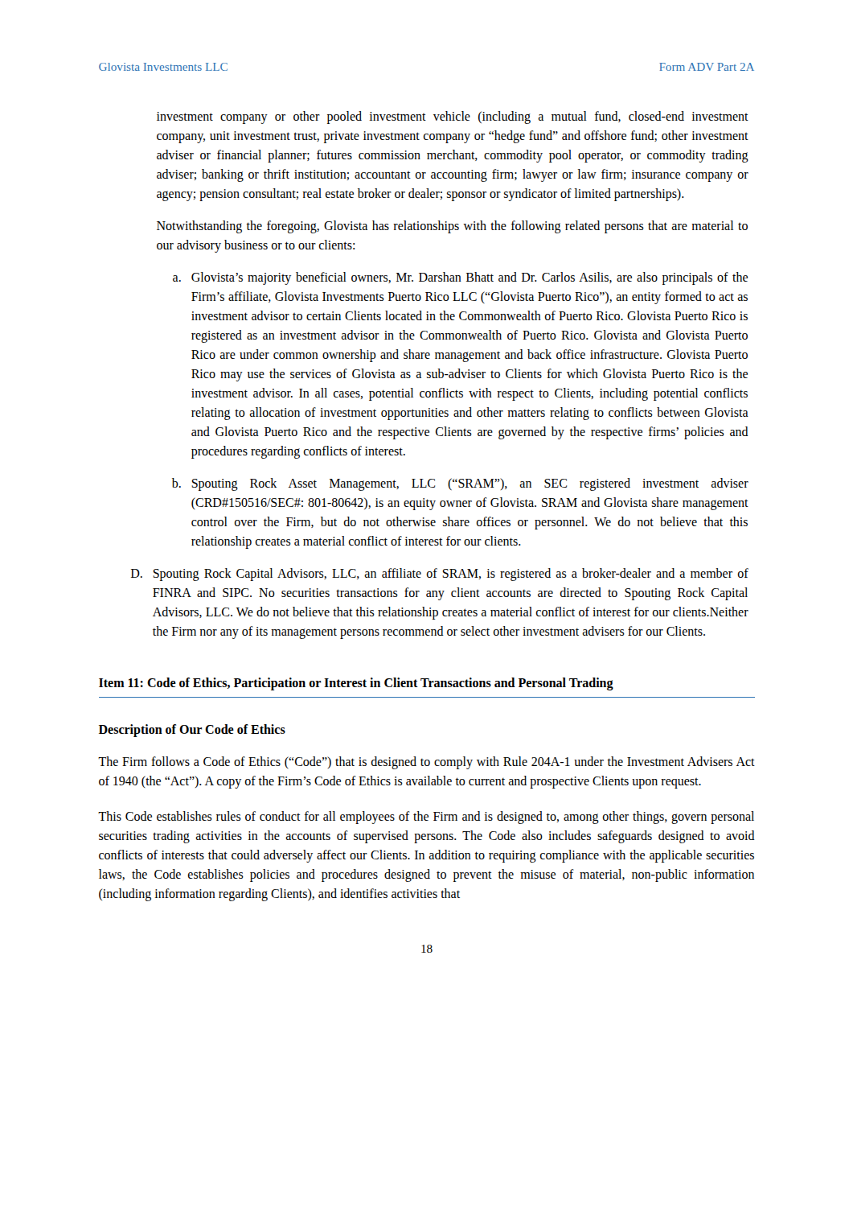Glovista Investments LLC
Form ADV Part 2A
investment company or other pooled investment vehicle (including a mutual fund, closed-end investment company, unit investment trust, private investment company or “hedge fund” and offshore fund; other investment adviser or financial planner; futures commission merchant, commodity pool operator, or commodity trading adviser; banking or thrift institution; accountant or accounting firm; lawyer or law firm; insurance company or agency; pension consultant; real estate broker or dealer; sponsor or syndicator of limited partnerships).
Notwithstanding the foregoing, Glovista has relationships with the following related persons that are material to our advisory business or to our clients:
Glovista’s majority beneficial owners, Mr. Darshan Bhatt and Dr. Carlos Asilis, are also principals of the Firm’s affiliate, Glovista Investments Puerto Rico LLC (“Glovista Puerto Rico”), an entity formed to act as investment advisor to certain Clients located in the Commonwealth of Puerto Rico. Glovista Puerto Rico is registered as an investment advisor in the Commonwealth of Puerto Rico. Glovista and Glovista Puerto Rico are under common ownership and share management and back office infrastructure. Glovista Puerto Rico may use the services of Glovista as a sub-adviser to Clients for which Glovista Puerto Rico is the investment advisor. In all cases, potential conflicts with respect to Clients, including potential conflicts relating to allocation of investment opportunities and other matters relating to conflicts between Glovista and Glovista Puerto Rico and the respective Clients are governed by the respective firms’ policies and procedures regarding conflicts of interest.
Spouting Rock Asset Management, LLC (“SRAM”), an SEC registered investment adviser (CRD#150516/SEC#: 801-80642), is an equity owner of Glovista. SRAM and Glovista share management control over the Firm, but do not otherwise share offices or personnel. We do not believe that this relationship creates a material conflict of interest for our clients.
Spouting Rock Capital Advisors, LLC, an affiliate of SRAM, is registered as a broker-dealer and a member of FINRA and SIPC. No securities transactions for any client accounts are directed to Spouting Rock Capital Advisors, LLC. We do not believe that this relationship creates a material conflict of interest for our clients.Neither the Firm nor any of its management persons recommend or select other investment advisers for our Clients.
Item 11: Code of Ethics, Participation or Interest in Client Transactions and Personal Trading
Description of Our Code of Ethics
The Firm follows a Code of Ethics (“Code”) that is designed to comply with Rule 204A-1 under the Investment Advisers Act of 1940 (the “Act”). A copy of the Firm’s Code of Ethics is available to current and prospective Clients upon request.
This Code establishes rules of conduct for all employees of the Firm and is designed to, among other things, govern personal securities trading activities in the accounts of supervised persons. The Code also includes safeguards designed to avoid conflicts of interests that could adversely affect our Clients. In addition to requiring compliance with the applicable securities laws, the Code establishes policies and procedures designed to prevent the misuse of material, non-public information (including information regarding Clients), and identifies activities that
18